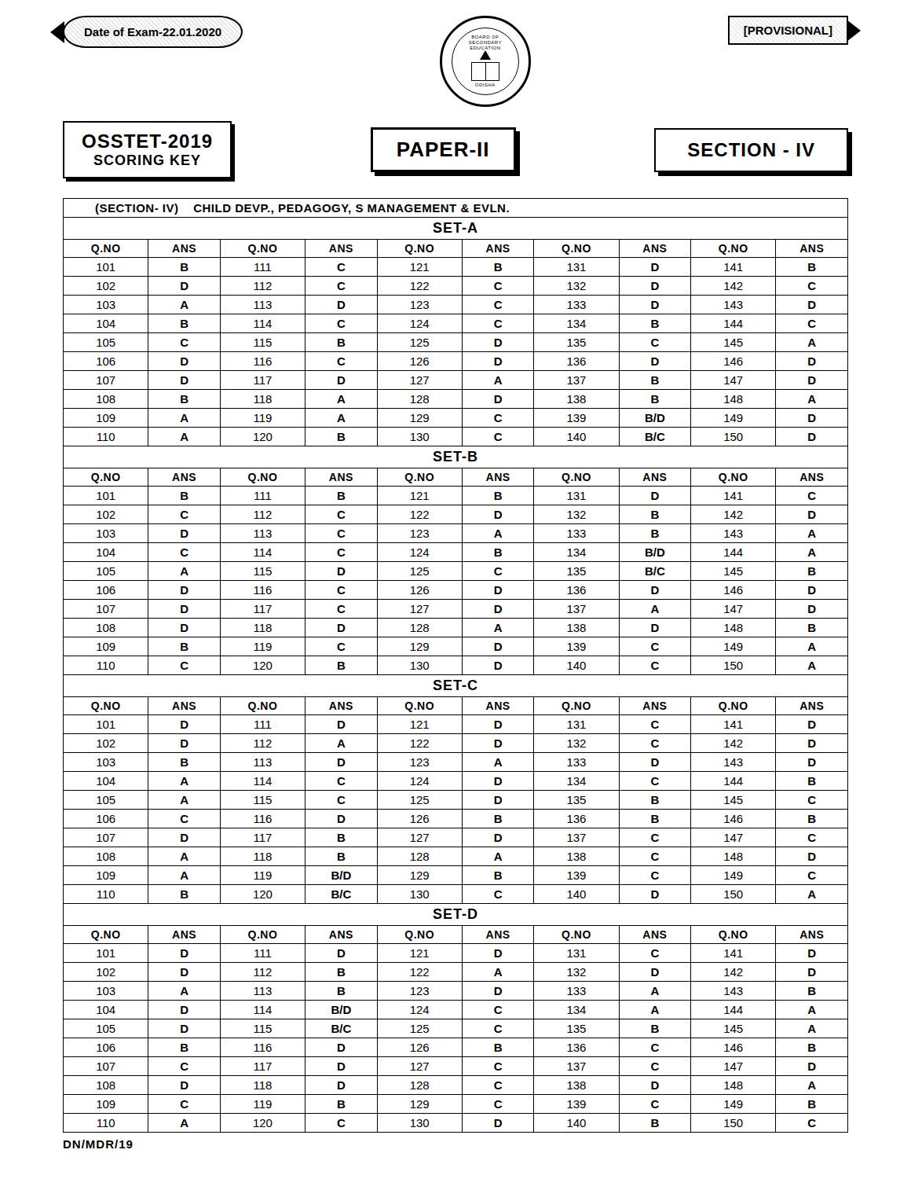Date of Exam-22.01.2020
BOARD OF SECONDARY EDUCATION
ODISHA
[PROVISIONAL]
OSSTET-2019
SCORING KEY
PAPER-II
SECTION - IV
| (SECTION- IV) CHILD DEVP., PEDAGOGY, S MANAGEMENT & EVLN. |
| SET-A |
| Q.NO | ANS | Q.NO | ANS | Q.NO | ANS | Q.NO | ANS | Q.NO | ANS |
| 101 | B | 111 | C | 121 | B | 131 | D | 141 | B |
| 102 | D | 112 | C | 122 | C | 132 | D | 142 | C |
| 103 | A | 113 | D | 123 | C | 133 | D | 143 | D |
| 104 | B | 114 | C | 124 | C | 134 | B | 144 | C |
| 105 | C | 115 | B | 125 | D | 135 | C | 145 | A |
| 106 | D | 116 | C | 126 | D | 136 | D | 146 | D |
| 107 | D | 117 | D | 127 | A | 137 | B | 147 | D |
| 108 | B | 118 | A | 128 | D | 138 | B | 148 | A |
| 109 | A | 119 | A | 129 | C | 139 | B/D | 149 | D |
| 110 | A | 120 | B | 130 | C | 140 | B/C | 150 | D |
| SET-B |
| Q.NO | ANS | Q.NO | ANS | Q.NO | ANS | Q.NO | ANS | Q.NO | ANS |
| 101 | B | 111 | B | 121 | B | 131 | D | 141 | C |
| 102 | C | 112 | C | 122 | D | 132 | B | 142 | D |
| 103 | D | 113 | C | 123 | A | 133 | B | 143 | A |
| 104 | C | 114 | C | 124 | B | 134 | B/D | 144 | A |
| 105 | A | 115 | D | 125 | C | 135 | B/C | 145 | B |
| 106 | D | 116 | C | 126 | D | 136 | D | 146 | D |
| 107 | D | 117 | C | 127 | D | 137 | A | 147 | D |
| 108 | D | 118 | D | 128 | A | 138 | D | 148 | B |
| 109 | B | 119 | C | 129 | D | 139 | C | 149 | A |
| 110 | C | 120 | B | 130 | D | 140 | C | 150 | A |
| SET-C |
| Q.NO | ANS | Q.NO | ANS | Q.NO | ANS | Q.NO | ANS | Q.NO | ANS |
| 101 | D | 111 | D | 121 | D | 131 | C | 141 | D |
| 102 | D | 112 | A | 122 | D | 132 | C | 142 | D |
| 103 | B | 113 | D | 123 | A | 133 | D | 143 | D |
| 104 | A | 114 | C | 124 | D | 134 | C | 144 | B |
| 105 | A | 115 | C | 125 | D | 135 | B | 145 | C |
| 106 | C | 116 | D | 126 | B | 136 | B | 146 | B |
| 107 | D | 117 | B | 127 | D | 137 | C | 147 | C |
| 108 | A | 118 | B | 128 | A | 138 | C | 148 | D |
| 109 | A | 119 | B/D | 129 | B | 139 | C | 149 | C |
| 110 | B | 120 | B/C | 130 | C | 140 | D | 150 | A |
| SET-D |
| Q.NO | ANS | Q.NO | ANS | Q.NO | ANS | Q.NO | ANS | Q.NO | ANS |
| 101 | D | 111 | D | 121 | D | 131 | C | 141 | D |
| 102 | D | 112 | B | 122 | A | 132 | D | 142 | D |
| 103 | A | 113 | B | 123 | D | 133 | A | 143 | B |
| 104 | D | 114 | B/D | 124 | C | 134 | A | 144 | A |
| 105 | D | 115 | B/C | 125 | C | 135 | B | 145 | A |
| 106 | B | 116 | D | 126 | B | 136 | C | 146 | B |
| 107 | C | 117 | D | 127 | C | 137 | C | 147 | D |
| 108 | D | 118 | D | 128 | C | 138 | D | 148 | A |
| 109 | C | 119 | B | 129 | C | 139 | C | 149 | B |
| 110 | A | 120 | C | 130 | D | 140 | B | 150 | C |
DN/MDR/19